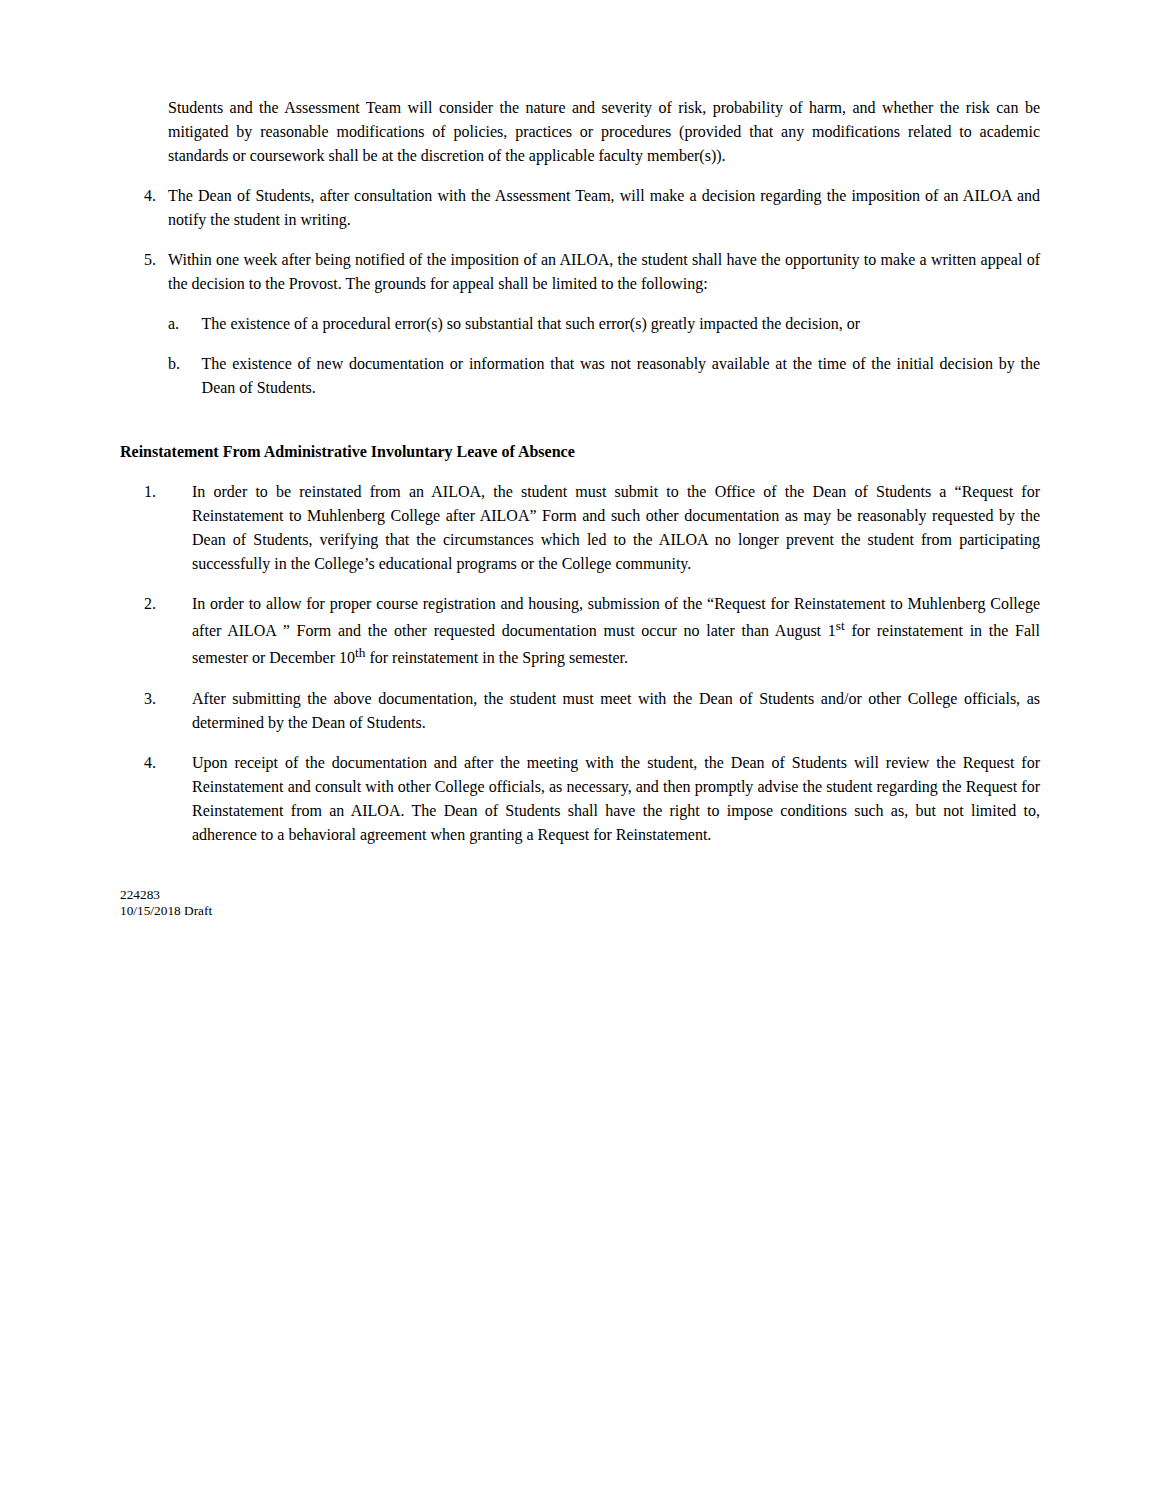Students and the Assessment Team will consider the nature and severity of risk, probability of harm, and whether the risk can be mitigated by reasonable modifications of policies, practices or procedures (provided that any modifications related to academic standards or coursework shall be at the discretion of the applicable faculty member(s)).
4. The Dean of Students, after consultation with the Assessment Team, will make a decision regarding the imposition of an AILOA and notify the student in writing.
5. Within one week after being notified of the imposition of an AILOA, the student shall have the opportunity to make a written appeal of the decision to the Provost. The grounds for appeal shall be limited to the following:
a. The existence of a procedural error(s) so substantial that such error(s) greatly impacted the decision, or
b. The existence of new documentation or information that was not reasonably available at the time of the initial decision by the Dean of Students.
Reinstatement From Administrative Involuntary Leave of Absence
1. In order to be reinstated from an AILOA, the student must submit to the Office of the Dean of Students a “Request for Reinstatement to Muhlenberg College after AILOA” Form and such other documentation as may be reasonably requested by the Dean of Students, verifying that the circumstances which led to the AILOA no longer prevent the student from participating successfully in the College’s educational programs or the College community.
2. In order to allow for proper course registration and housing, submission of the “Request for Reinstatement to Muhlenberg College after AILOA ” Form and the other requested documentation must occur no later than August 1st for reinstatement in the Fall semester or December 10th for reinstatement in the Spring semester.
3. After submitting the above documentation, the student must meet with the Dean of Students and/or other College officials, as determined by the Dean of Students.
4. Upon receipt of the documentation and after the meeting with the student, the Dean of Students will review the Request for Reinstatement and consult with other College officials, as necessary, and then promptly advise the student regarding the Request for Reinstatement from an AILOA. The Dean of Students shall have the right to impose conditions such as, but not limited to, adherence to a behavioral agreement when granting a Request for Reinstatement.
224283
10/15/2018 Draft